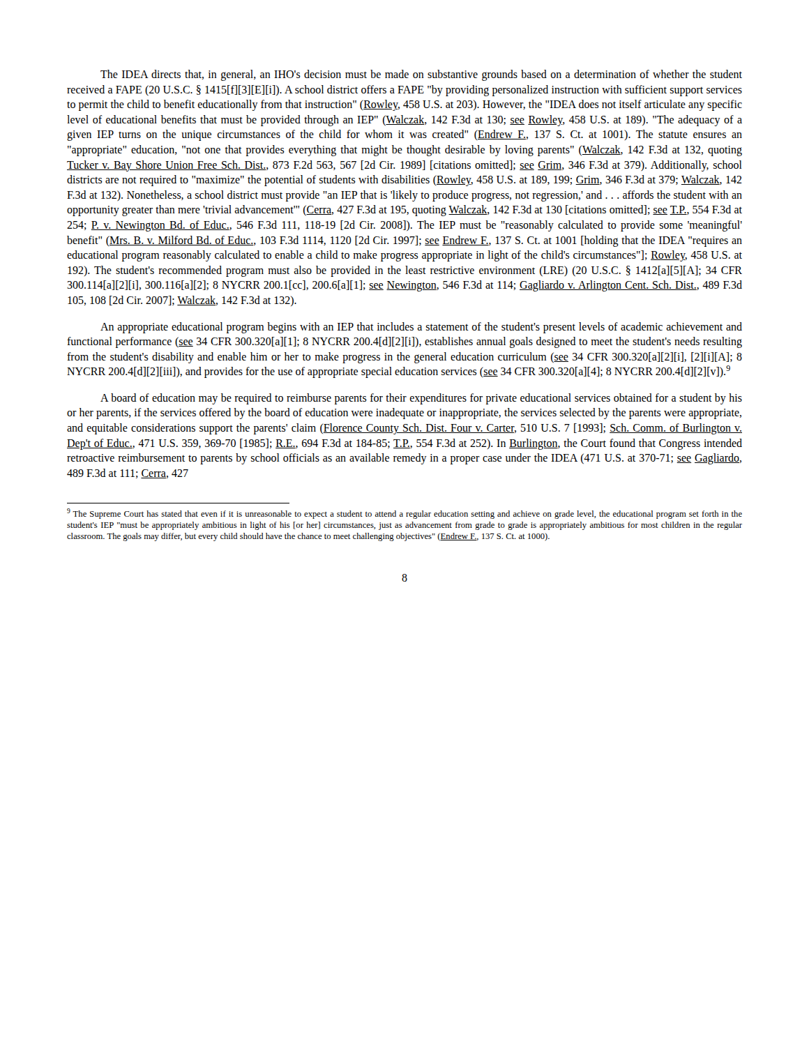The IDEA directs that, in general, an IHO's decision must be made on substantive grounds based on a determination of whether the student received a FAPE (20 U.S.C. § 1415[f][3][E][i]). A school district offers a FAPE "by providing personalized instruction with sufficient support services to permit the child to benefit educationally from that instruction" (Rowley, 458 U.S. at 203). However, the "IDEA does not itself articulate any specific level of educational benefits that must be provided through an IEP" (Walczak, 142 F.3d at 130; see Rowley, 458 U.S. at 189). "The adequacy of a given IEP turns on the unique circumstances of the child for whom it was created" (Endrew F., 137 S. Ct. at 1001). The statute ensures an "appropriate" education, "not one that provides everything that might be thought desirable by loving parents" (Walczak, 142 F.3d at 132, quoting Tucker v. Bay Shore Union Free Sch. Dist., 873 F.2d 563, 567 [2d Cir. 1989] [citations omitted]; see Grim, 346 F.3d at 379). Additionally, school districts are not required to "maximize" the potential of students with disabilities (Rowley, 458 U.S. at 189, 199; Grim, 346 F.3d at 379; Walczak, 142 F.3d at 132). Nonetheless, a school district must provide "an IEP that is 'likely to produce progress, not regression,' and . . . affords the student with an opportunity greater than mere 'trivial advancement'" (Cerra, 427 F.3d at 195, quoting Walczak, 142 F.3d at 130 [citations omitted]; see T.P., 554 F.3d at 254; P. v. Newington Bd. of Educ., 546 F.3d 111, 118-19 [2d Cir. 2008]). The IEP must be "reasonably calculated to provide some 'meaningful' benefit" (Mrs. B. v. Milford Bd. of Educ., 103 F.3d 1114, 1120 [2d Cir. 1997]; see Endrew F., 137 S. Ct. at 1001 [holding that the IDEA "requires an educational program reasonably calculated to enable a child to make progress appropriate in light of the child's circumstances"]; Rowley, 458 U.S. at 192). The student's recommended program must also be provided in the least restrictive environment (LRE) (20 U.S.C. § 1412[a][5][A]; 34 CFR 300.114[a][2][i], 300.116[a][2]; 8 NYCRR 200.1[cc], 200.6[a][1]; see Newington, 546 F.3d at 114; Gagliardo v. Arlington Cent. Sch. Dist., 489 F.3d 105, 108 [2d Cir. 2007]; Walczak, 142 F.3d at 132).
An appropriate educational program begins with an IEP that includes a statement of the student's present levels of academic achievement and functional performance (see 34 CFR 300.320[a][1]; 8 NYCRR 200.4[d][2][i]), establishes annual goals designed to meet the student's needs resulting from the student's disability and enable him or her to make progress in the general education curriculum (see 34 CFR 300.320[a][2][i], [2][i][A]; 8 NYCRR 200.4[d][2][iii]), and provides for the use of appropriate special education services (see 34 CFR 300.320[a][4]; 8 NYCRR 200.4[d][2][v]).9
A board of education may be required to reimburse parents for their expenditures for private educational services obtained for a student by his or her parents, if the services offered by the board of education were inadequate or inappropriate, the services selected by the parents were appropriate, and equitable considerations support the parents' claim (Florence County Sch. Dist. Four v. Carter, 510 U.S. 7 [1993]; Sch. Comm. of Burlington v. Dep't of Educ., 471 U.S. 359, 369-70 [1985]; R.E., 694 F.3d at 184-85; T.P., 554 F.3d at 252). In Burlington, the Court found that Congress intended retroactive reimbursement to parents by school officials as an available remedy in a proper case under the IDEA (471 U.S. at 370-71; see Gagliardo, 489 F.3d at 111; Cerra, 427
9 The Supreme Court has stated that even if it is unreasonable to expect a student to attend a regular education setting and achieve on grade level, the educational program set forth in the student's IEP "must be appropriately ambitious in light of his [or her] circumstances, just as advancement from grade to grade is appropriately ambitious for most children in the regular classroom. The goals may differ, but every child should have the chance to meet challenging objectives" (Endrew F., 137 S. Ct. at 1000).
8